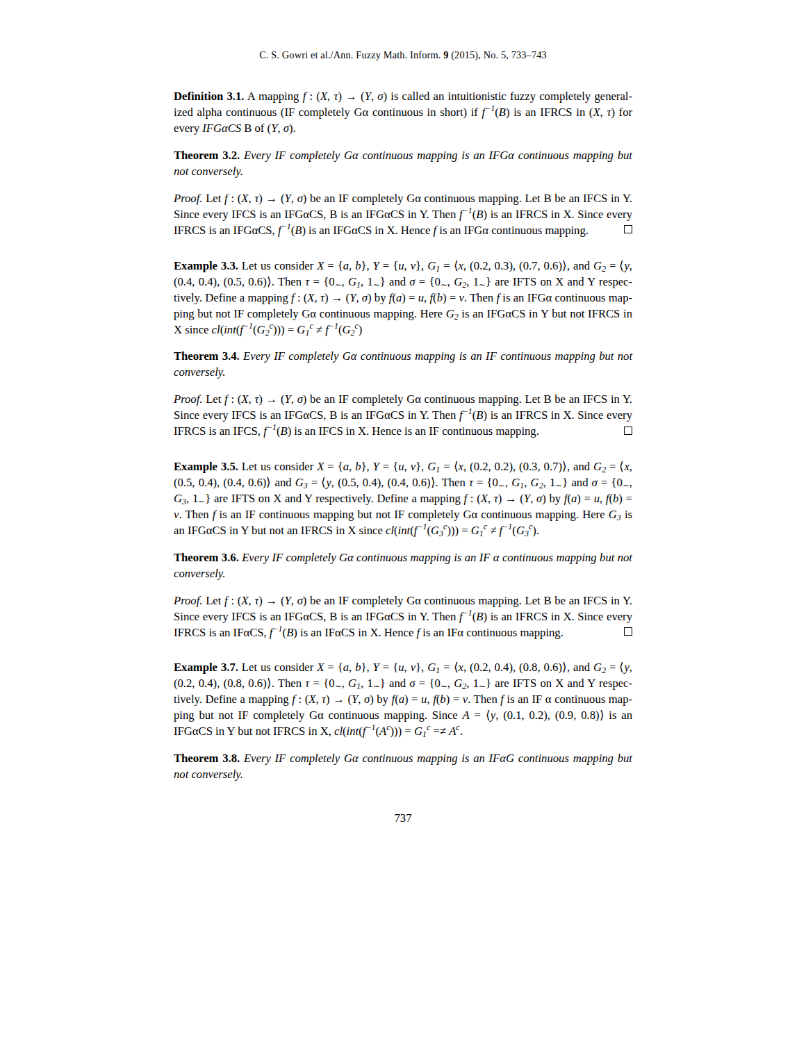C. S. Gowri et al./Ann. Fuzzy Math. Inform. 9 (2015), No. 5, 733–743
Definition 3.1. A mapping f : (X, τ) → (Y, σ) is called an intuitionistic fuzzy completely generalized alpha continuous (IF completely Gα continuous in short) if f−1(B) is an IFRCS in (X, τ) for every IFGαCS B of (Y, σ).
Theorem 3.2. Every IF completely Gα continuous mapping is an IFGα continuous mapping but not conversely.
Proof. Let f : (X, τ) → (Y, σ) be an IF completely Gα continuous mapping. Let B be an IFCS in Y. Since every IFCS is an IFGαCS, B is an IFGαCS in Y. Then f−1(B) is an IFRCS in X. Since every IFRCS is an IFGαCS, f−1(B) is an IFGαCS in X. Hence f is an IFGα continuous mapping.
Example 3.3. Let us consider X = {a, b}, Y = {u, v}, G1 = ⟨x, (0.2, 0.3), (0.7, 0.6)⟩, and G2 = ⟨y, (0.4, 0.4), (0.5, 0.6)⟩. Then τ = {0∼, G1, 1∼} and σ = {0∼, G2, 1∼} are IFTS on X and Y respectively. Define a mapping f : (X, τ) → (Y, σ) by f(a) = u, f(b) = v. Then f is an IFGα continuous mapping but not IF completely Gα continuous mapping. Here G2 is an IFGαCS in Y but not IFRCS in X since cl(int(f−1(G2c))) = G1c ≠ f−1(G2c)
Theorem 3.4. Every IF completely Gα continuous mapping is an IF continuous mapping but not conversely.
Proof. Let f : (X, τ) → (Y, σ) be an IF completely Gα continuous mapping. Let B be an IFCS in Y. Since every IFCS is an IFGαCS, B is an IFGαCS in Y. Then f−1(B) is an IFRCS in X. Since every IFRCS is an IFCS, f−1(B) is an IFCS in X. Hence is an IF continuous mapping.
Example 3.5. Let us consider X = {a, b}, Y = {u, v}, G1 = ⟨x, (0.2, 0.2), (0.3, 0.7)⟩, and G2 = ⟨x, (0.5, 0.4), (0.4, 0.6)⟩ and G3 = ⟨y, (0.5, 0.4), (0.4, 0.6)⟩. Then τ = {0∼, G1, G2, 1∼} and σ = {0∼, G3, 1∼} are IFTS on X and Y respectively. Define a mapping f : (X, τ) → (Y, σ) by f(a) = u, f(b) = v. Then f is an IF continuous mapping but not IF completely Gα continuous mapping. Here G3 is an IFGαCS in Y but not an IFRCS in X since cl(int(f−1(G3c))) = G1c ≠ f−1(G3c).
Theorem 3.6. Every IF completely Gα continuous mapping is an IF α continuous mapping but not conversely.
Proof. Let f : (X, τ) → (Y, σ) be an IF completely Gα continuous mapping. Let B be an IFCS in Y. Since every IFCS is an IFGαCS, B is an IFGαCS in Y. Then f−1(B) is an IFRCS in X. Since every IFRCS is an IFαCS, f−1(B) is an IFαCS in X. Hence f is an IFα continuous mapping.
Example 3.7. Let us consider X = {a, b}, Y = {u, v}, G1 = ⟨x, (0.2, 0.4), (0.8, 0.6)⟩, and G2 = ⟨y, (0.2, 0.4), (0.8, 0.6)⟩. Then τ = {0∼, G1, 1∼} and σ = {0∼, G2, 1∼} are IFTS on X and Y respectively. Define a mapping f : (X, τ) → (Y, σ) by f(a) = u, f(b) = v. Then f is an IF α continuous mapping but not IF completely Gα continuous mapping. Since A = ⟨y, (0.1, 0.2), (0.9, 0.8)⟩ is an IFGαCS in Y but not IFRCS in X, cl(int(f−1(Ac))) = G1c =≠ Ac.
Theorem 3.8. Every IF completely Gα continuous mapping is an IFαG continuous mapping but not conversely.
737